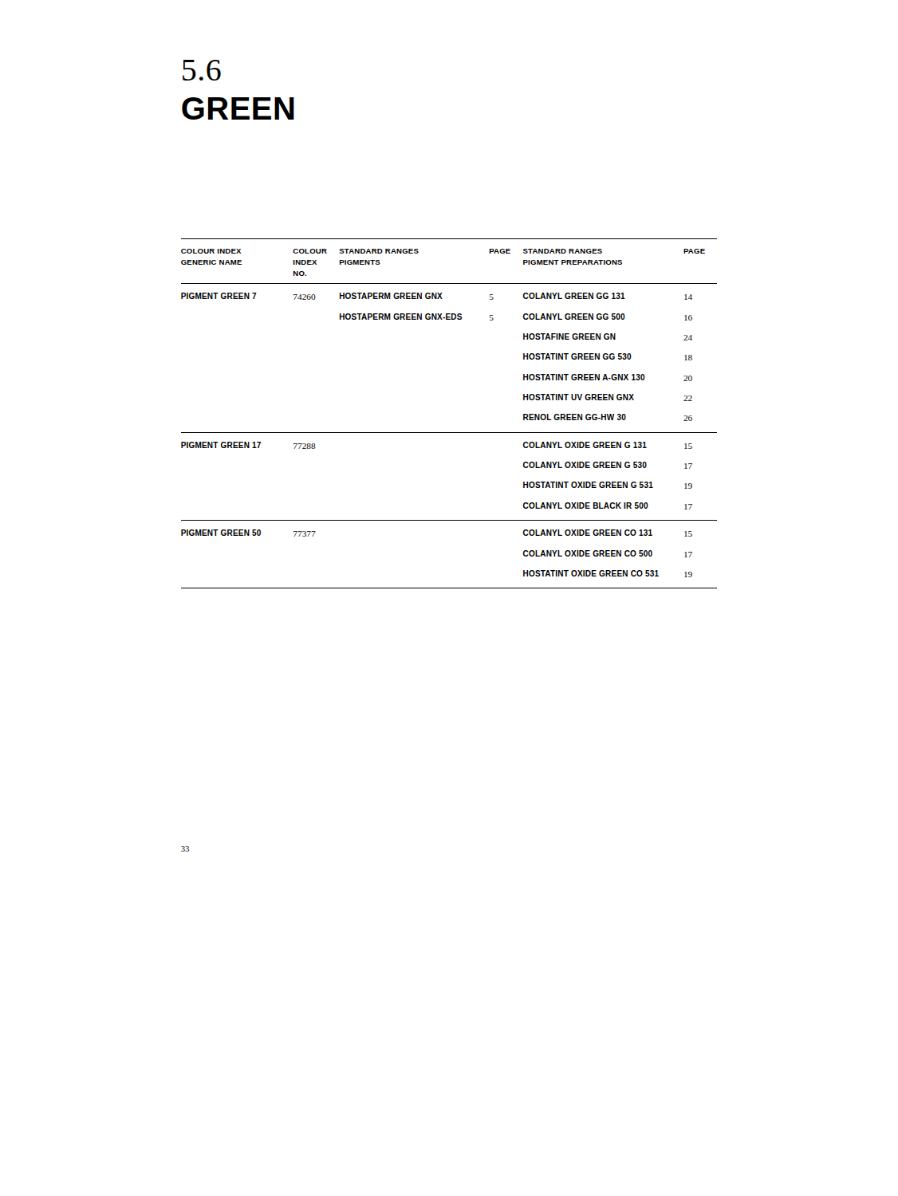5.6
GREEN
| COLOUR INDEX GENERIC NAME | COLOUR INDEX NO. | STANDARD RANGES PIGMENTS | PAGE | STANDARD RANGES PIGMENT PREPARATIONS | PAGE |
| --- | --- | --- | --- | --- | --- |
| PIGMENT GREEN 7 | 74260 | HOSTAPERM GREEN GNX | 5 | COLANYL GREEN GG 131 | 14 |
| | | HOSTAPERM GREEN GNX-EDS | 5 | COLANYL GREEN GG 500 | 16 |
| | | | | HOSTAFINE GREEN GN | 24 |
| | | | | HOSTATINT GREEN GG 530 | 18 |
| | | | | HOSTATINT GREEN A-GNX 130 | 20 |
| | | | | HOSTATINT UV GREEN GNX | 22 |
| | | | | RENOL GREEN GG-HW 30 | 26 |
| PIGMENT GREEN 17 | 77288 | | | COLANYL OXIDE GREEN G 131 | 15 |
| | | | | COLANYL OXIDE GREEN G 530 | 17 |
| | | | | HOSTATINT OXIDE GREEN G 531 | 19 |
| | | | | COLANYL OXIDE BLACK IR 500 | 17 |
| PIGMENT GREEN 50 | 77377 | | | COLANYL OXIDE GREEN CO 131 | 15 |
| | | | | COLANYL OXIDE GREEN CO 500 | 17 |
| | | | | HOSTATINT OXIDE GREEN CO 531 | 19 |
33